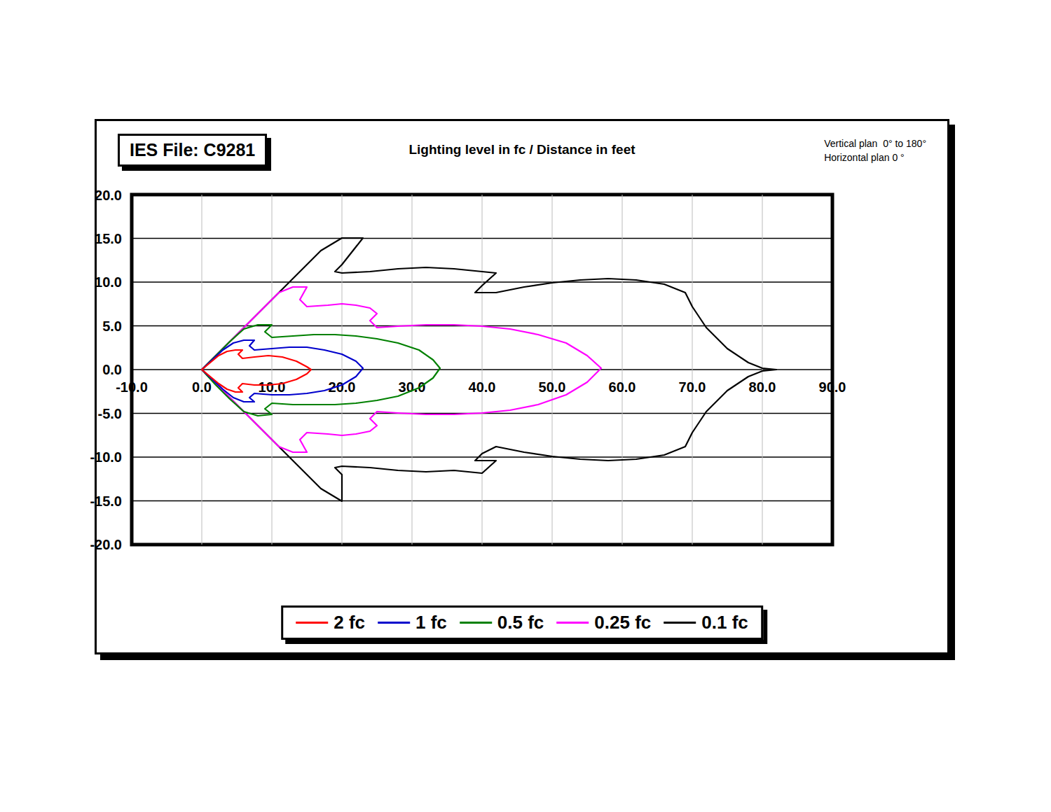IES File: C9281
Lighting level in fc / Distance in feet
Vertical plan 0° to 180°
Horizontal plan 0 °
20.0 15.0 10.0 5.0 0.0 -5.0 -10.0 -15.0 -20.0 -10.0 0.0 10.0 20.0 30.0 40.0 50.0 60.0 70.0 80.0 90.0
2 fc 1 fc 0.5 fc 0.25 fc 0.1 fc